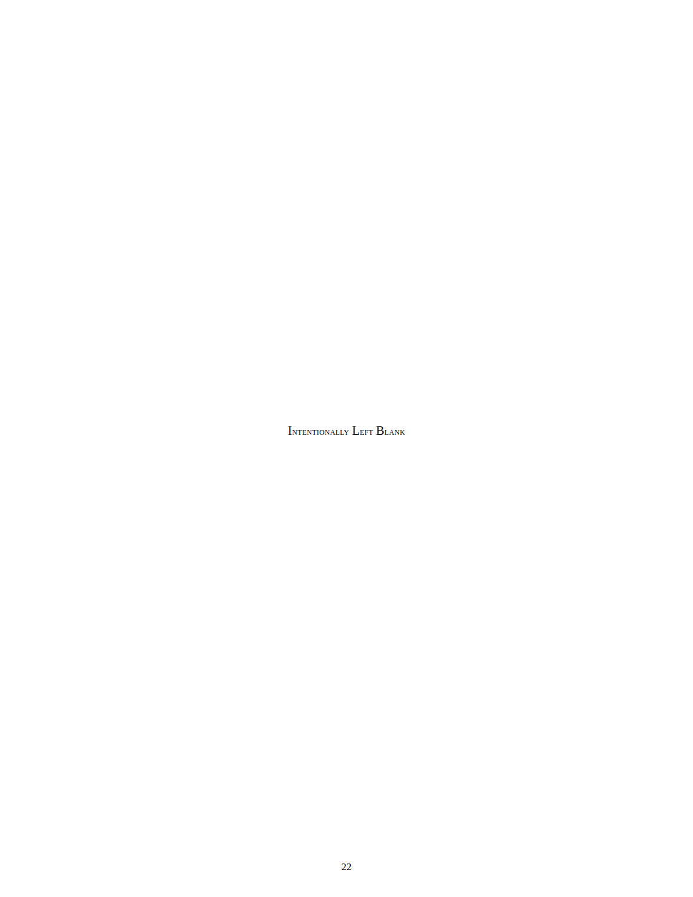Intentionally Left Blank
22